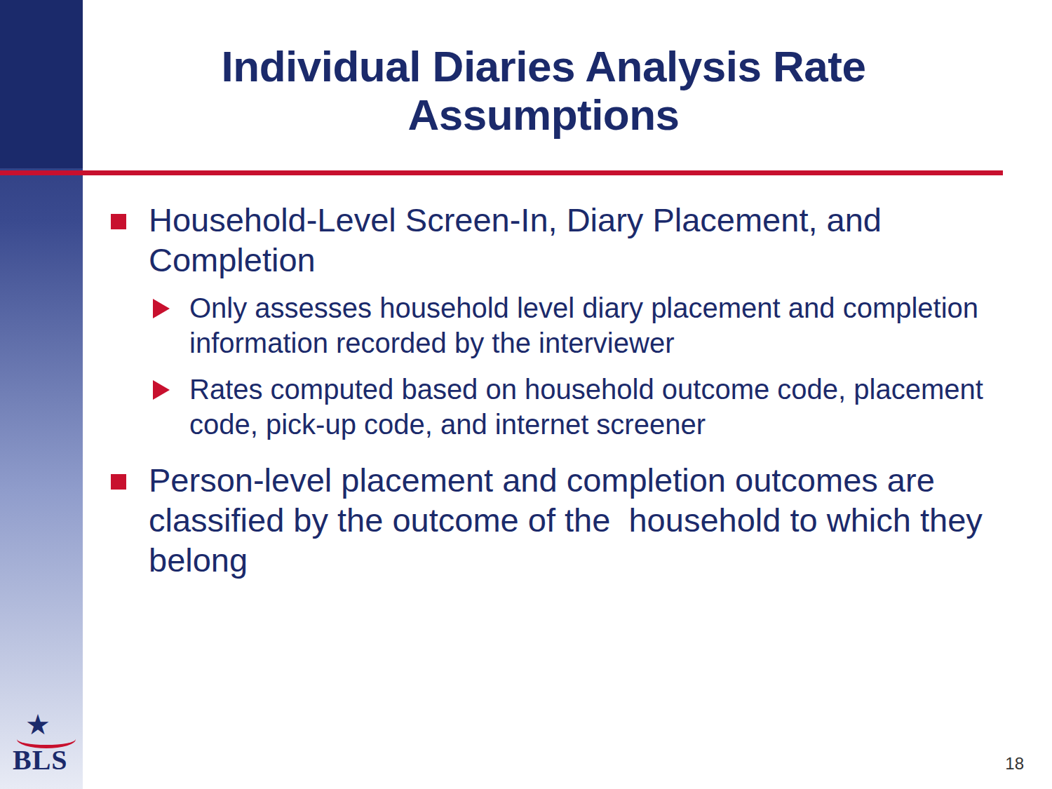Individual Diaries Analysis Rate Assumptions
Household-Level Screen-In, Diary Placement, and Completion
Only assesses household level diary placement and completion information recorded by the interviewer
Rates computed based on household outcome code, placement code, pick-up code, and internet screener
Person-level placement and completion outcomes are classified by the outcome of the household to which they belong
★
BLS
18